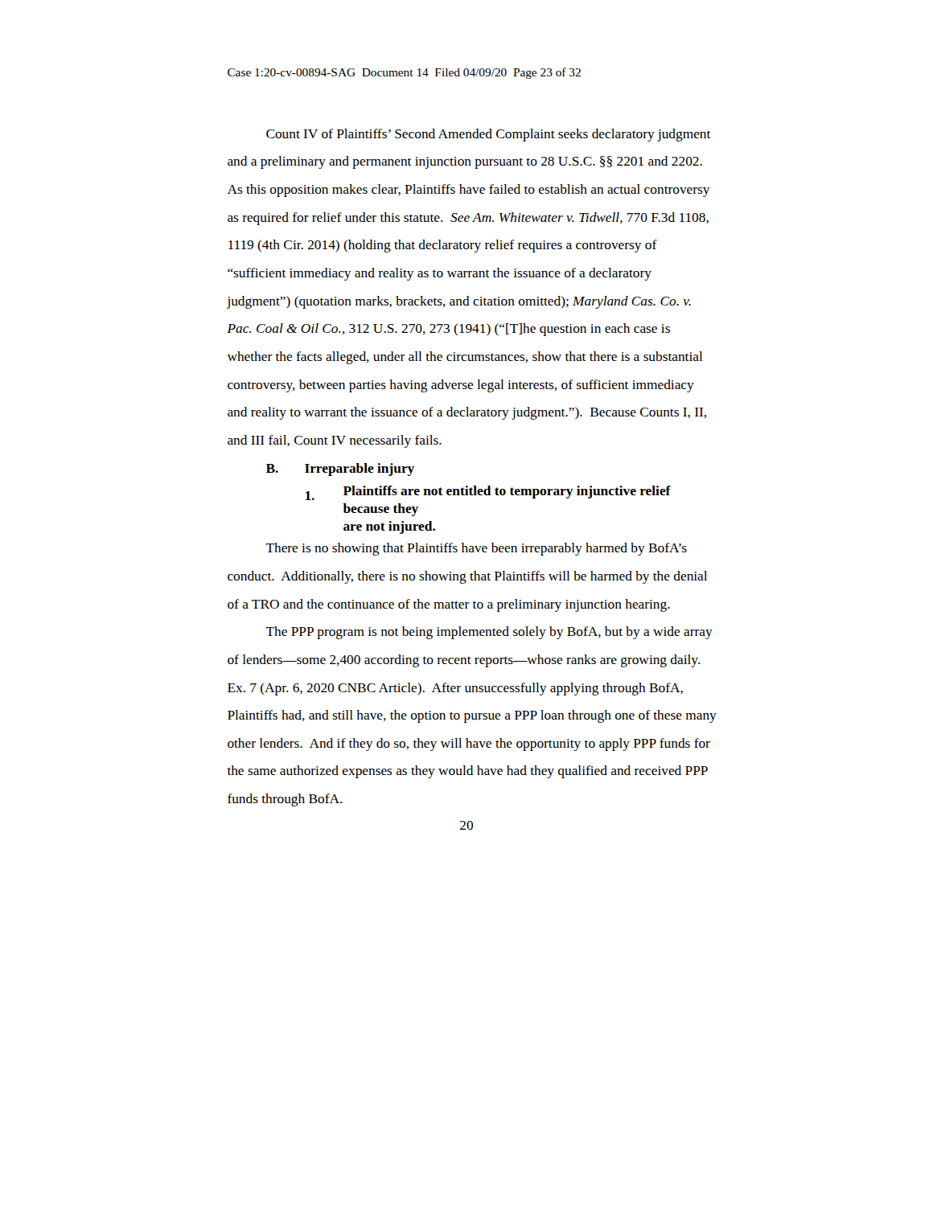Case 1:20-cv-00894-SAG Document 14 Filed 04/09/20 Page 23 of 32
Count IV of Plaintiffs’ Second Amended Complaint seeks declaratory judgment and a preliminary and permanent injunction pursuant to 28 U.S.C. §§ 2201 and 2202. As this opposition makes clear, Plaintiffs have failed to establish an actual controversy as required for relief under this statute. See Am. Whitewater v. Tidwell, 770 F.3d 1108, 1119 (4th Cir. 2014) (holding that declaratory relief requires a controversy of “sufficient immediacy and reality as to warrant the issuance of a declaratory judgment”) (quotation marks, brackets, and citation omitted); Maryland Cas. Co. v. Pac. Coal & Oil Co., 312 U.S. 270, 273 (1941) (“[T]he question in each case is whether the facts alleged, under all the circumstances, show that there is a substantial controversy, between parties having adverse legal interests, of sufficient immediacy and reality to warrant the issuance of a declaratory judgment.”). Because Counts I, II, and III fail, Count IV necessarily fails.
B. Irreparable injury
1. Plaintiffs are not entitled to temporary injunctive relief because they
are not injured.
There is no showing that Plaintiffs have been irreparably harmed by BofA’s conduct. Additionally, there is no showing that Plaintiffs will be harmed by the denial of a TRO and the continuance of the matter to a preliminary injunction hearing.
The PPP program is not being implemented solely by BofA, but by a wide array of lenders—some 2,400 according to recent reports—whose ranks are growing daily. Ex. 7 (Apr. 6, 2020 CNBC Article). After unsuccessfully applying through BofA, Plaintiffs had, and still have, the option to pursue a PPP loan through one of these many other lenders. And if they do so, they will have the opportunity to apply PPP funds for the same authorized expenses as they would have had they qualified and received PPP funds through BofA.
20